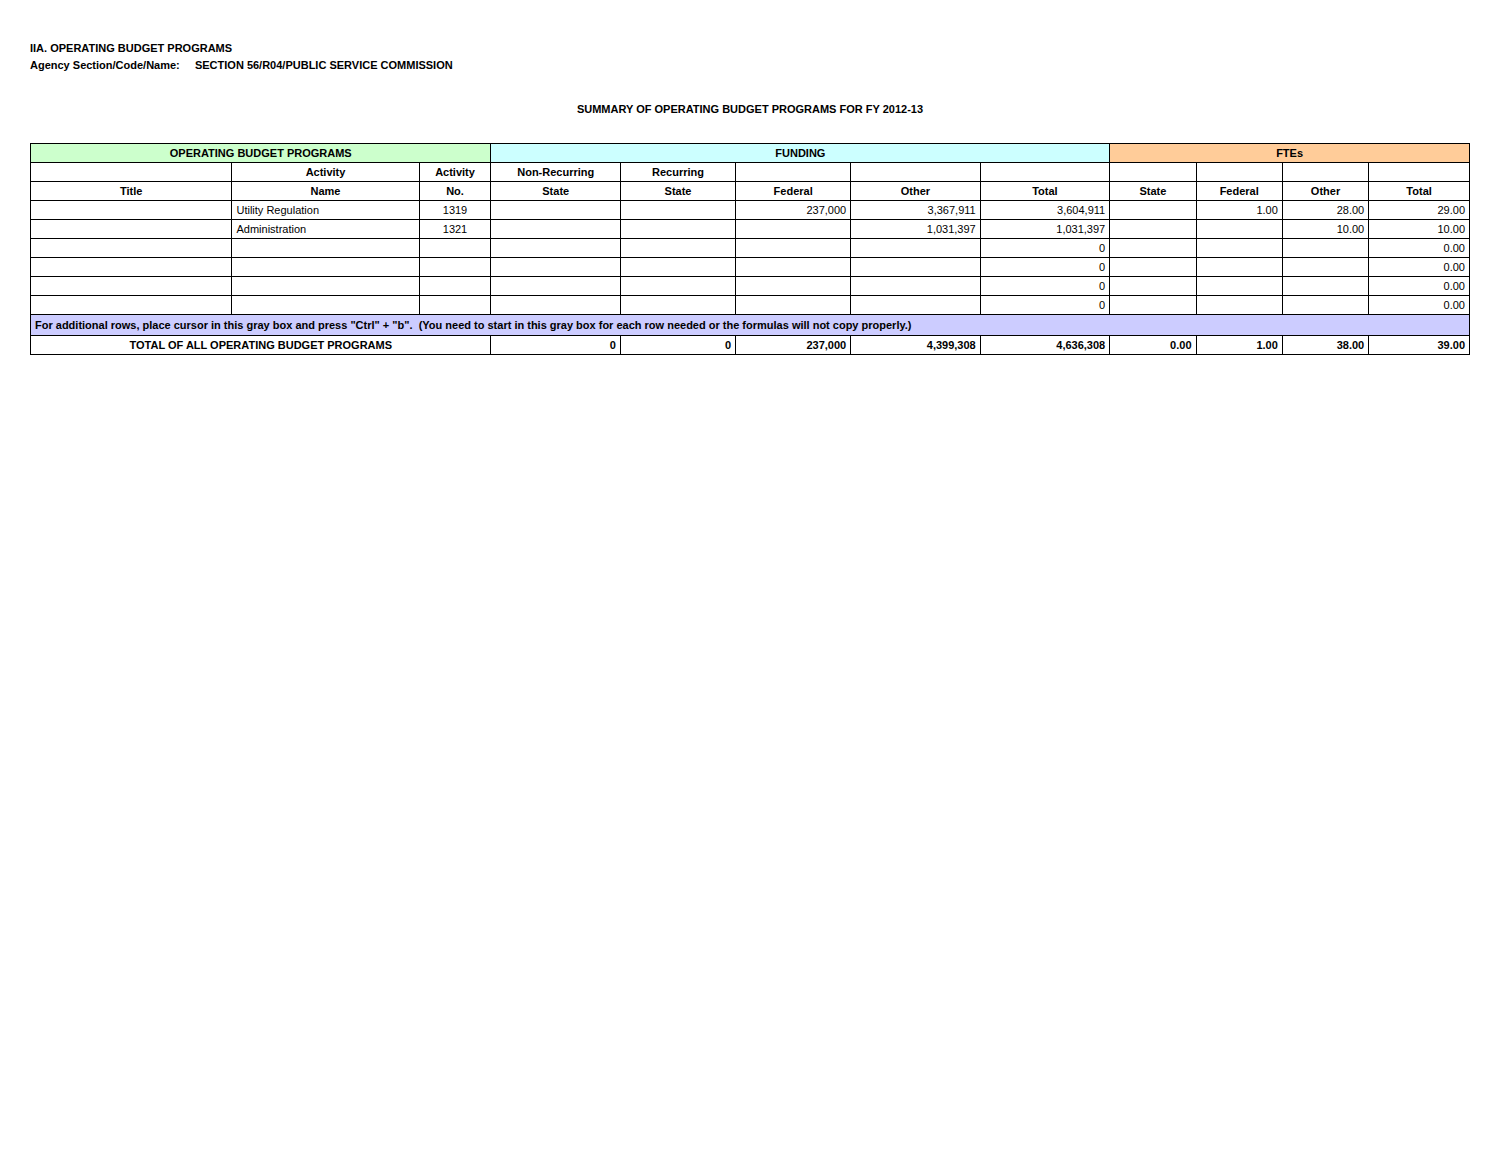IIA. OPERATING BUDGET PROGRAMS
Agency Section/Code/Name: SECTION 56/R04/PUBLIC SERVICE COMMISSION
SUMMARY OF OPERATING BUDGET PROGRAMS FOR FY 2012-13
| OPERATING BUDGET PROGRAMS | FUNDING | FTEs |
| --- | --- | --- |
| | Activity | Activity | Non-Recurring | Recurring | | | | | | | |
| Title | Name | No. | State | State | Federal | Other | Total | State | Federal | Other | Total |
| | Utility Regulation | 1319 | | | 237,000 | 3,367,911 | 3,604,911 | | 1.00 | 28.00 | 29.00 |
| | Administration | 1321 | | | | 1,031,397 | 1,031,397 | | | 10.00 | 10.00 |
| | | | | | | | 0 | | | | 0.00 |
| | | | | | | | 0 | | | | 0.00 |
| | | | | | | | 0 | | | | 0.00 |
| | | | | | | | 0 | | | | 0.00 |
| For additional rows, place cursor in this gray box and press "Ctrl" + "b". (You need to start in this gray box for each row needed or the formulas will not copy properly.) |
| TOTAL OF ALL OPERATING BUDGET PROGRAMS | 0 | 0 | 237,000 | 4,399,308 | 4,636,308 | 0.00 | 1.00 | 38.00 | 39.00 |